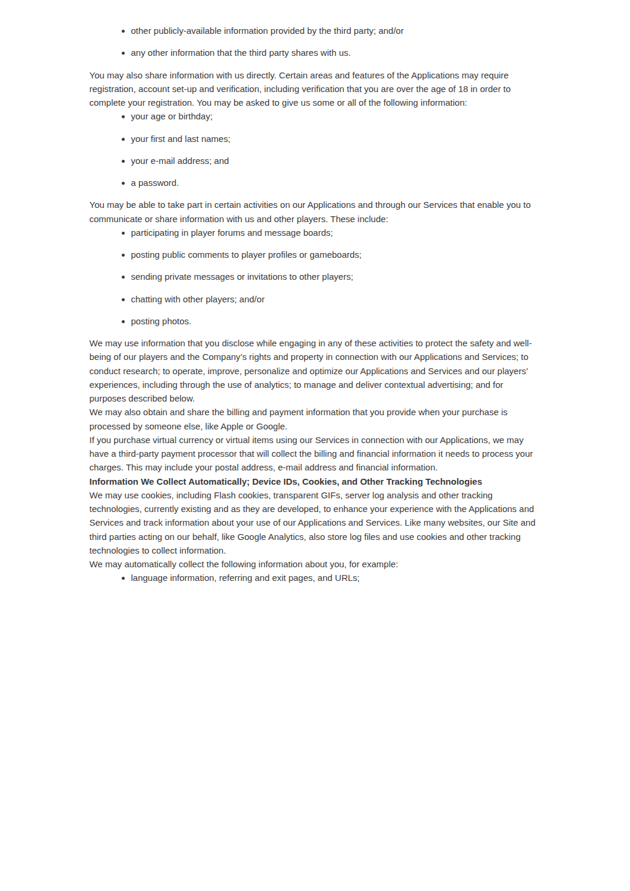other publicly-available information provided by the third party; and/or
any other information that the third party shares with us.
You may also share information with us directly. Certain areas and features of the Applications may require registration, account set-up and verification, including verification that you are over the age of 18 in order to complete your registration. You may be asked to give us some or all of the following information:
your age or birthday;
your first and last names;
your e-mail address; and
a password.
You may be able to take part in certain activities on our Applications and through our Services that enable you to communicate or share information with us and other players. These include:
participating in player forums and message boards;
posting public comments to player profiles or gameboards;
sending private messages or invitations to other players;
chatting with other players; and/or
posting photos.
We may use information that you disclose while engaging in any of these activities to protect the safety and well-being of our players and the Company’s rights and property in connection with our Applications and Services; to conduct research; to operate, improve, personalize and optimize our Applications and Services and our players’ experiences, including through the use of analytics; to manage and deliver contextual advertising; and for purposes described below.
We may also obtain and share the billing and payment information that you provide when your purchase is processed by someone else, like Apple or Google.
If you purchase virtual currency or virtual items using our Services in connection with our Applications, we may have a third-party payment processor that will collect the billing and financial information it needs to process your charges. This may include your postal address, e-mail address and financial information.
Information We Collect Automatically; Device IDs, Cookies, and Other Tracking Technologies
We may use cookies, including Flash cookies, transparent GIFs, server log analysis and other tracking technologies, currently existing and as they are developed, to enhance your experience with the Applications and Services and track information about your use of our Applications and Services. Like many websites, our Site and third parties acting on our behalf, like Google Analytics, also store log files and use cookies and other tracking technologies to collect information.
We may automatically collect the following information about you, for example:
language information, referring and exit pages, and URLs;